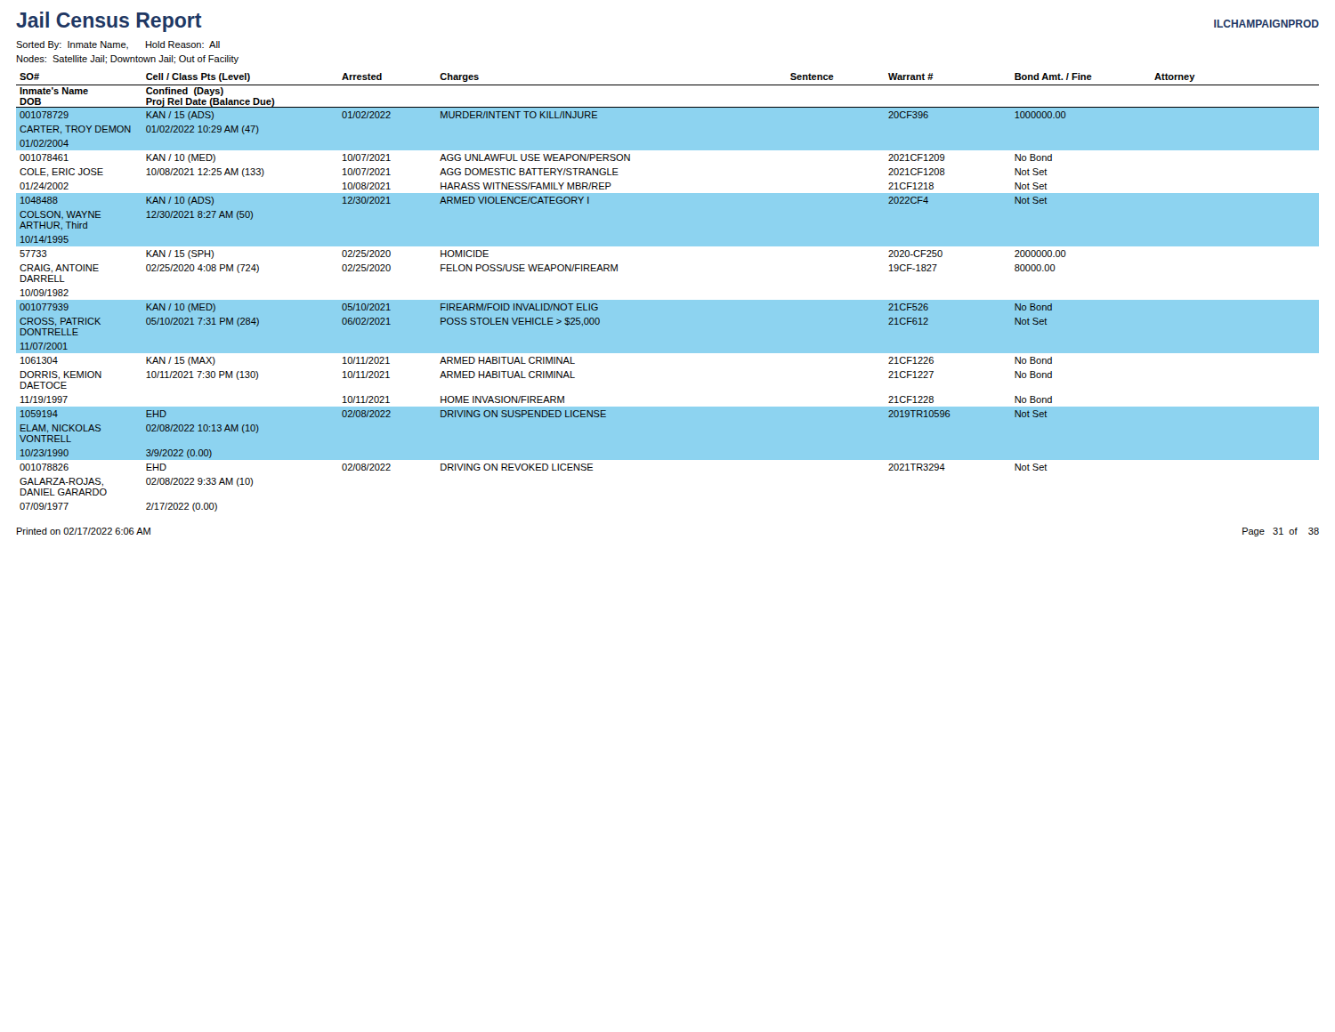Jail Census Report
ILCHAMPAIGNPROD
Sorted By: Inmate Name, Hold Reason: All
Nodes: Satellite Jail; Downtown Jail; Out of Facility
| SO# | Cell / Class Pts (Level) | Arrested | Charges | Sentence | Warrant # | Bond Amt. / Fine | Attorney |
| --- | --- | --- | --- | --- | --- | --- | --- |
| Inmate's Name | Confined (Days) | | | | | | |
| DOB | Proj Rel Date (Balance Due) | | | | | | |
| 001078729 | KAN / 15 (ADS) | 01/02/2022 | MURDER/INTENT TO KILL/INJURE | | 20CF396 | 1000000.00 | |
| CARTER, TROY DEMON | 01/02/2022 10:29 AM (47) | | | | | | |
| 01/02/2004 | | | | | | | |
| 001078461 | KAN / 10 (MED) | 10/07/2021 | AGG UNLAWFUL USE WEAPON/PERSON | | 2021CF1209 | No Bond | |
| COLE, ERIC JOSE | 10/08/2021 12:25 AM (133) | 10/07/2021 | AGG DOMESTIC BATTERY/STRANGLE | | 2021CF1208 | Not Set | |
| 01/24/2002 | | 10/08/2021 | HARASS WITNESS/FAMILY MBR/REP | | 21CF1218 | Not Set | |
| 1048488 | KAN / 10 (ADS) | 12/30/2021 | ARMED VIOLENCE/CATEGORY I | | 2022CF4 | Not Set | |
| COLSON, WAYNE ARTHUR, Third | 12/30/2021 8:27 AM (50) | | | | | | |
| 10/14/1995 | | | | | | | |
| 57733 | KAN / 15 (SPH) | 02/25/2020 | HOMICIDE | | 2020-CF250 | 2000000.00 | |
| CRAIG, ANTOINE DARRELL | 02/25/2020 4:08 PM (724) | 02/25/2020 | FELON POSS/USE WEAPON/FIREARM | | 19CF-1827 | 80000.00 | |
| 10/09/1982 | | | | | | | |
| 001077939 | KAN / 10 (MED) | 05/10/2021 | FIREARM/FOID INVALID/NOT ELIG | | 21CF526 | No Bond | |
| CROSS, PATRICK DONTRELLE | 05/10/2021 7:31 PM (284) | 06/02/2021 | POSS STOLEN VEHICLE > $25,000 | | 21CF612 | Not Set | |
| 11/07/2001 | | | | | | | |
| 1061304 | KAN / 15 (MAX) | 10/11/2021 | ARMED HABITUAL CRIMINAL | | 21CF1226 | No Bond | |
| DORRIS, KEMION DAETOCE | 10/11/2021 7:30 PM (130) | 10/11/2021 | ARMED HABITUAL CRIMINAL | | 21CF1227 | No Bond | |
| 11/19/1997 | | 10/11/2021 | HOME INVASION/FIREARM | | 21CF1228 | No Bond | |
| 1059194 | EHD | 02/08/2022 | DRIVING ON SUSPENDED LICENSE | | 2019TR10596 | Not Set | |
| ELAM, NICKOLAS VONTRELL | 02/08/2022 10:13 AM (10) | | | | | | |
| 10/23/1990 | 3/9/2022 (0.00) | | | | | | |
| 001078826 | EHD | 02/08/2022 | DRIVING ON REVOKED LICENSE | | 2021TR3294 | Not Set | |
| GALARZA-ROJAS, DANIEL GARARDO | 02/08/2022 9:33 AM (10) | | | | | | |
| 07/09/1977 | 2/17/2022 (0.00) | | | | | | |
Printed on 02/17/2022 6:06 AM
Page 31 of 38